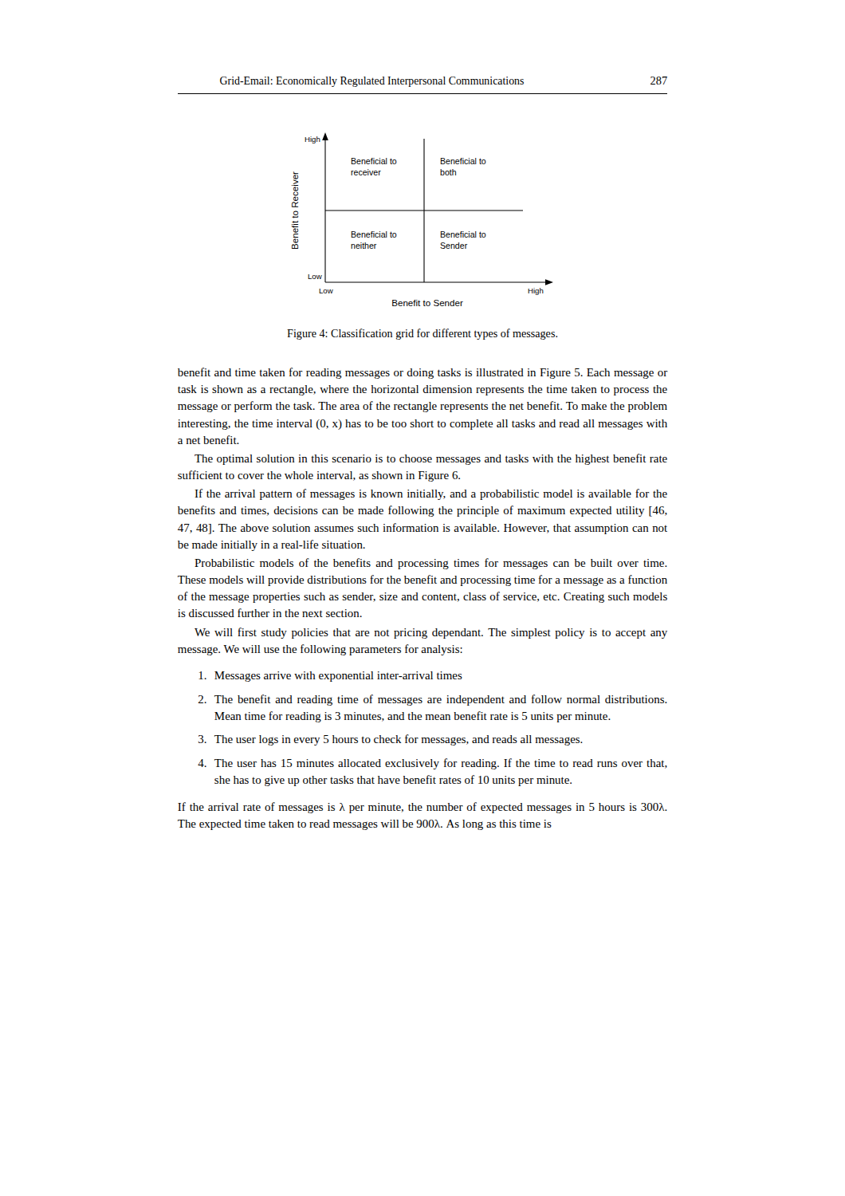Grid-Email: Economically Regulated Interpersonal Communications 287
High Low Low High Beneficial to receiver Beneficial to both Beneficial to neither Beneficial to Sender Benefit to Receiver Benefit to Sender
Figure 4: Classification grid for different types of messages.
benefit and time taken for reading messages or doing tasks is illustrated in Figure 5. Each message or task is shown as a rectangle, where the horizontal dimension represents the time taken to process the message or perform the task. The area of the rectangle represents the net benefit. To make the problem interesting, the time interval (0, x) has to be too short to complete all tasks and read all messages with a net benefit.
The optimal solution in this scenario is to choose messages and tasks with the highest benefit rate sufficient to cover the whole interval, as shown in Figure 6.
If the arrival pattern of messages is known initially, and a probabilistic model is available for the benefits and times, decisions can be made following the principle of maximum expected utility [46, 47, 48]. The above solution assumes such information is available. However, that assumption can not be made initially in a real-life situation.
Probabilistic models of the benefits and processing times for messages can be built over time. These models will provide distributions for the benefit and processing time for a message as a function of the message properties such as sender, size and content, class of service, etc. Creating such models is discussed further in the next section.
We will first study policies that are not pricing dependant. The simplest policy is to accept any message. We will use the following parameters for analysis:
Messages arrive with exponential inter-arrival times
The benefit and reading time of messages are independent and follow normal distributions. Mean time for reading is 3 minutes, and the mean benefit rate is 5 units per minute.
The user logs in every 5 hours to check for messages, and reads all messages.
The user has 15 minutes allocated exclusively for reading. If the time to read runs over that, she has to give up other tasks that have benefit rates of 10 units per minute.
If the arrival rate of messages is λ per minute, the number of expected messages in 5 hours is 300λ. The expected time taken to read messages will be 900λ. As long as this time is